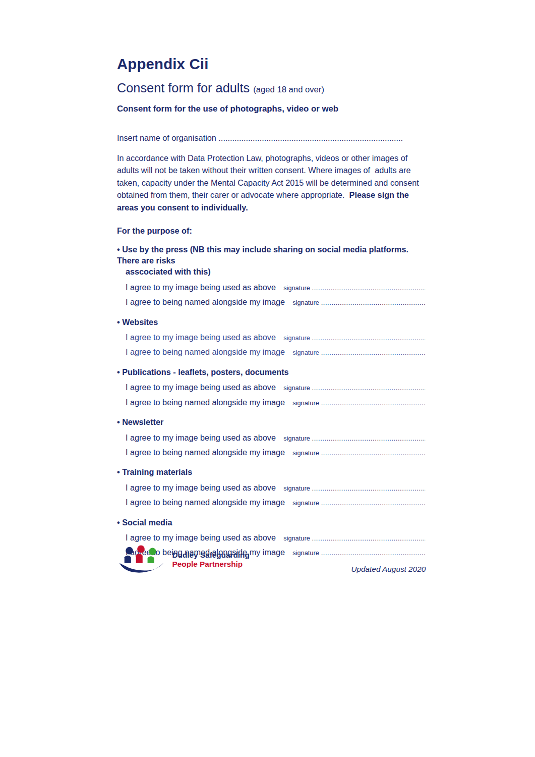Appendix Cii
Consent form for adults (aged 18 and over)
Consent form for the use of photographs, video or web
Insert name of organisation .................................................................................
In accordance with Data Protection Law, photographs, videos or other images of adults will not be taken without their written consent. Where images of adults are taken, capacity under the Mental Capacity Act 2015 will be determined and consent obtained from them, their carer or advocate where appropriate. Please sign the areas you consent to individually.
For the purpose of:
• Use by the press (NB this may include sharing on social media platforms. There are risksasscociated with this)
I agree to my image being used as above signature ..........................................................................................
I agree to being named alongside my image signature ....................................................................................
• Websites
I agree to my image being used as above signature ..........................................................................................................................
I agree to being named alongside my image signature ....................................................................................................................
• Publications - leaflets, posters, documents
I agree to my image being used as above signature ..........................................................................................
I agree to being named alongside my image signature ....................................................................................
• Newsletter
I agree to my image being used as above signature ..........................................................................................
I agree to being named alongside my image signature ....................................................................................
• Training materials
I agree to my image being used as above signature ..........................................................................................
I agree to being named alongside my image signature ....................................................................................
• Social media
I agree to my image being used as above signature ..........................................................................................
I agree to being named alongside my image signature ....................................................................................
Dudley Safeguarding
People Partnership
Updated August 2020